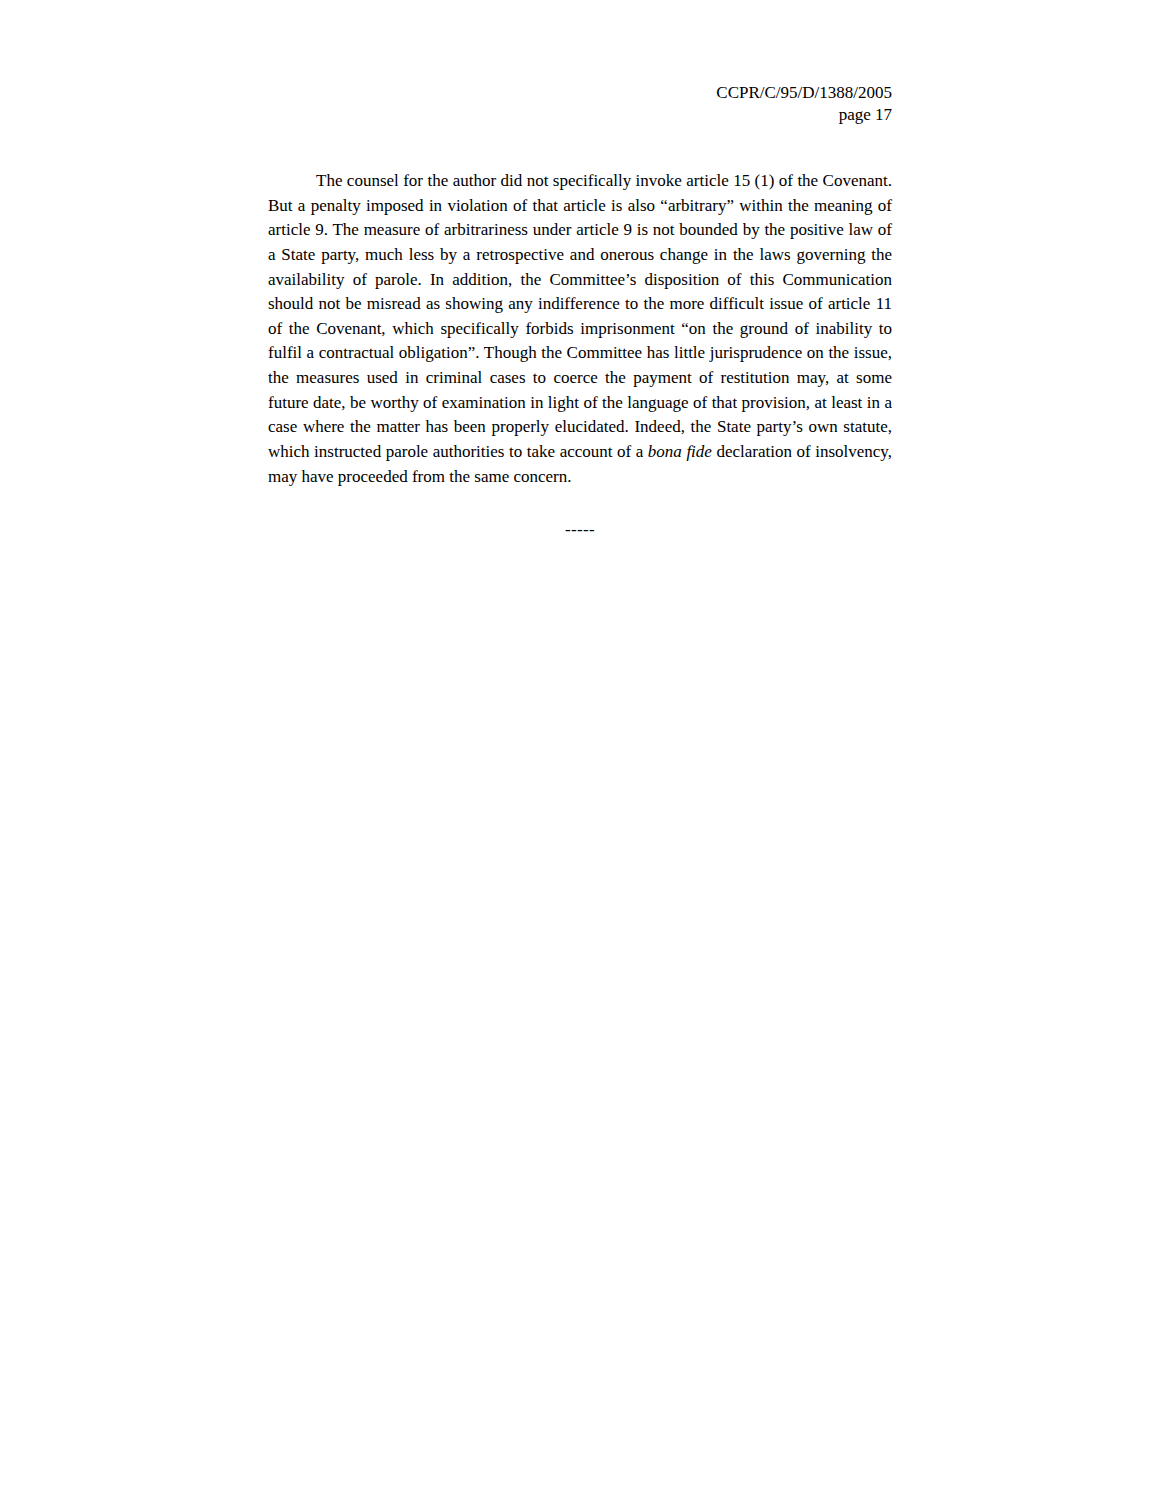CCPR/C/95/D/1388/2005 page 17
The counsel for the author did not specifically invoke article 15 (1) of the Covenant. But a penalty imposed in violation of that article is also “arbitrary” within the meaning of article 9. The measure of arbitrariness under article 9 is not bounded by the positive law of a State party, much less by a retrospective and onerous change in the laws governing the availability of parole. In addition, the Committee’s disposition of this Communication should not be misread as showing any indifference to the more difficult issue of article 11 of the Covenant, which specifically forbids imprisonment “on the ground of inability to fulfil a contractual obligation”. Though the Committee has little jurisprudence on the issue, the measures used in criminal cases to coerce the payment of restitution may, at some future date, be worthy of examination in light of the language of that provision, at least in a case where the matter has been properly elucidated. Indeed, the State party’s own statute, which instructed parole authorities to take account of a bona fide declaration of insolvency, may have proceeded from the same concern.
-----